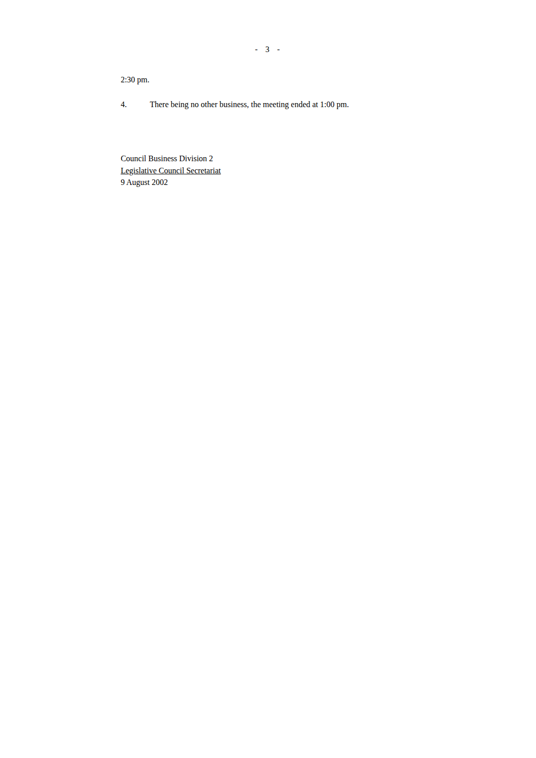- 3 -
2:30 pm.
4.
There being no other business, the meeting ended at 1:00 pm.
Council Business Division 2
Legislative Council Secretariat
9 August 2002